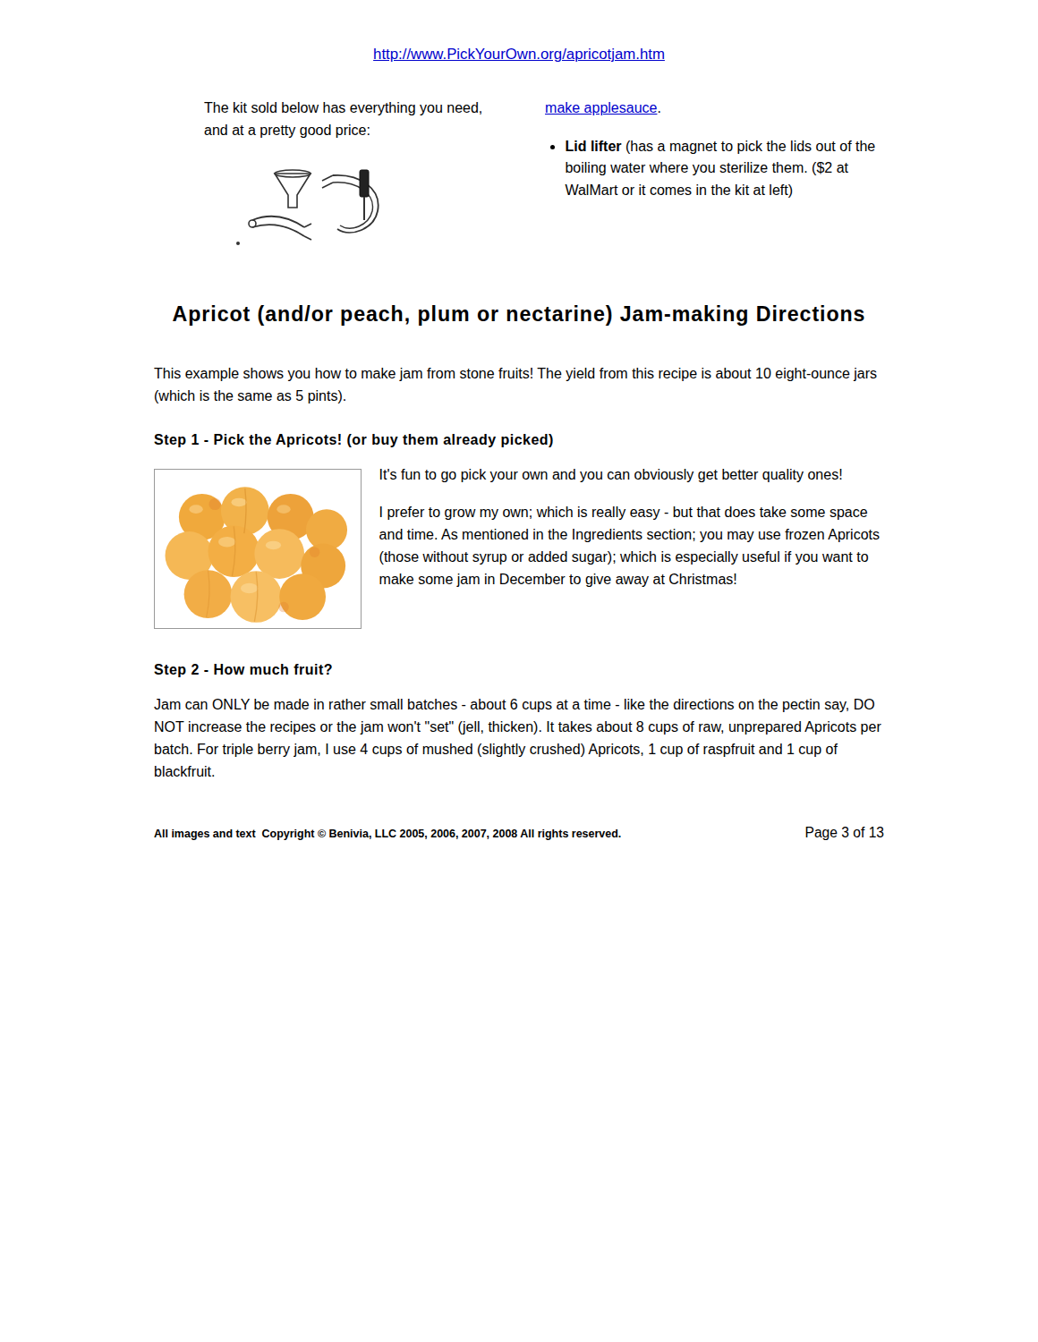http://www.PickYourOwn.org/apricotjam.htm
The kit sold below has everything you need, and at a pretty good price:
make applesauce.
Lid lifter (has a magnet to pick the lids out of the boiling water where you sterilize them. ($2 at WalMart or it comes in the kit at left)
Apricot (and/or peach, plum or nectarine) Jam-making Directions
This example shows you how to make jam from stone fruits! The yield from this recipe is about 10 eight-ounce jars (which is the same as 5 pints).
Step 1 - Pick the Apricots! (or buy them already picked)
It's fun to go pick your own and you can obviously get better quality ones!
I prefer to grow my own; which is really easy - but that does take some space and time. As mentioned in the Ingredients section; you may use frozen Apricots (those without syrup or added sugar); which is especially useful if you want to make some jam in December to give away at Christmas!
Step 2 - How much fruit?
Jam can ONLY be made in rather small batches - about 6 cups at a time - like the directions on the pectin say, DO NOT increase the recipes or the jam won't "set" (jell, thicken). It takes about 8 cups of raw, unprepared Apricots per batch. For triple berry jam, I use 4 cups of mushed (slightly crushed) Apricots, 1 cup of raspfruit and 1 cup of blackfruit.
All images and text Copyright © Benivia, LLC 2005, 2006, 2007, 2008 All rights reserved. Page 3 of 13